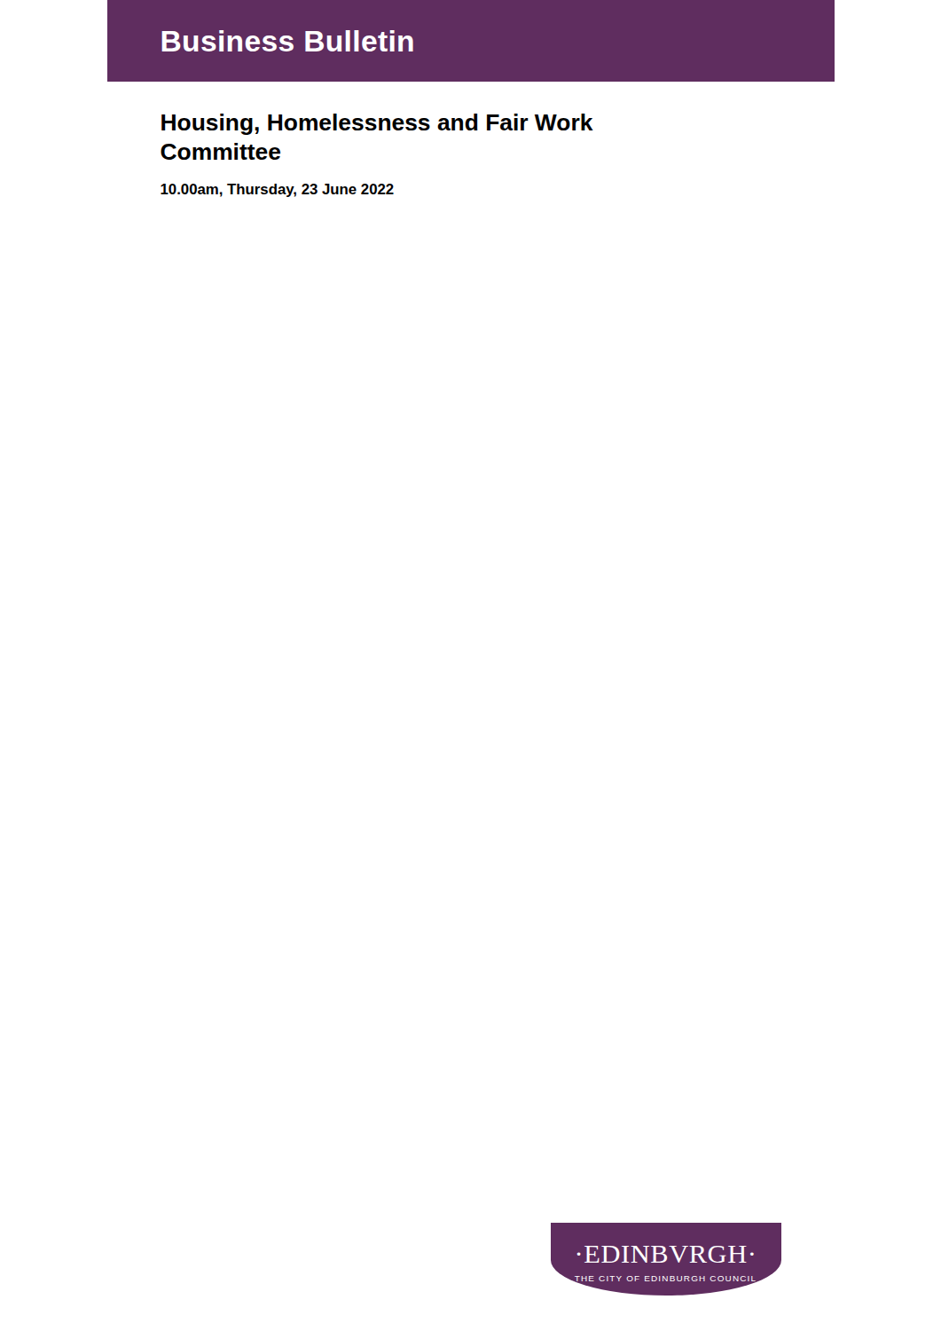Business Bulletin
Housing, Homelessness and Fair Work Committee
10.00am, Thursday, 23 June 2022
·EDINBVRGH·
THE CITY OF EDINBURGH COUNCIL